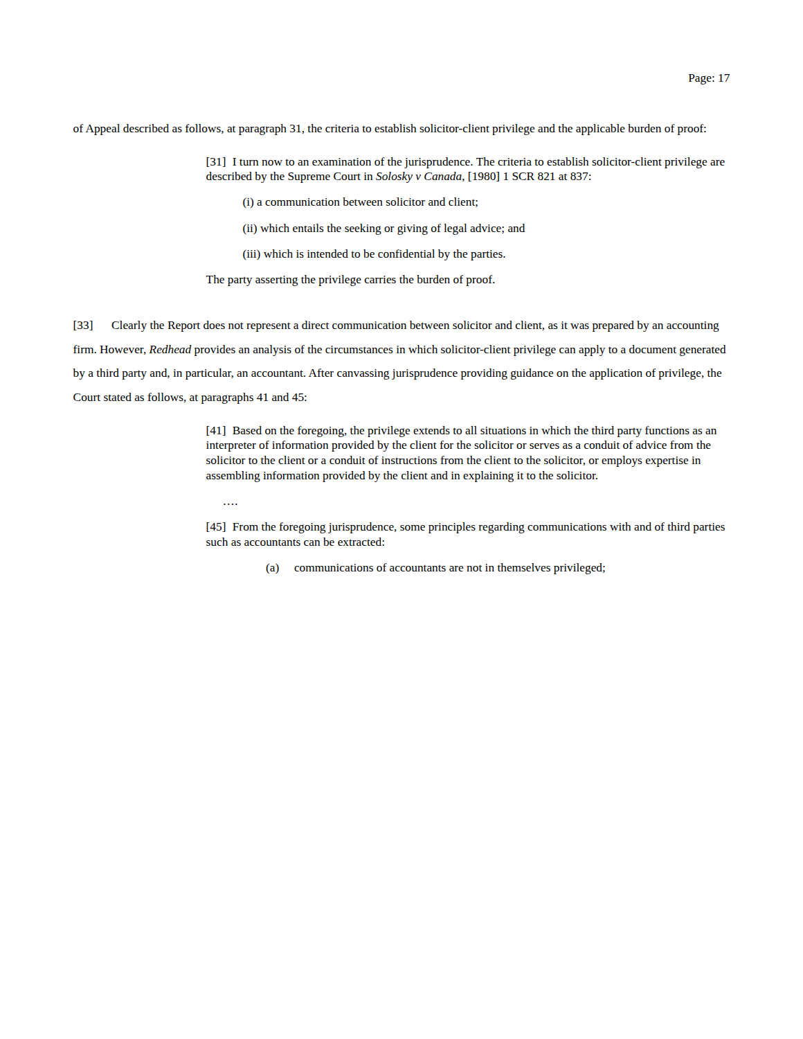Page: 17
of Appeal described as follows, at paragraph 31, the criteria to establish solicitor-client privilege and the applicable burden of proof:
[31] I turn now to an examination of the jurisprudence. The criteria to establish solicitor-client privilege are described by the Supreme Court in Solosky v Canada, [1980] 1 SCR 821 at 837:
(i) a communication between solicitor and client;
(ii) which entails the seeking or giving of legal advice; and
(iii) which is intended to be confidential by the parties.
The party asserting the privilege carries the burden of proof.
[33] Clearly the Report does not represent a direct communication between solicitor and client, as it was prepared by an accounting firm. However, Redhead provides an analysis of the circumstances in which solicitor-client privilege can apply to a document generated by a third party and, in particular, an accountant. After canvassing jurisprudence providing guidance on the application of privilege, the Court stated as follows, at paragraphs 41 and 45:
[41] Based on the foregoing, the privilege extends to all situations in which the third party functions as an interpreter of information provided by the client for the solicitor or serves as a conduit of advice from the solicitor to the client or a conduit of instructions from the client to the solicitor, or employs expertise in assembling information provided by the client and in explaining it to the solicitor.
….
[45] From the foregoing jurisprudence, some principles regarding communications with and of third parties such as accountants can be extracted:
(a) communications of accountants are not in themselves privileged;